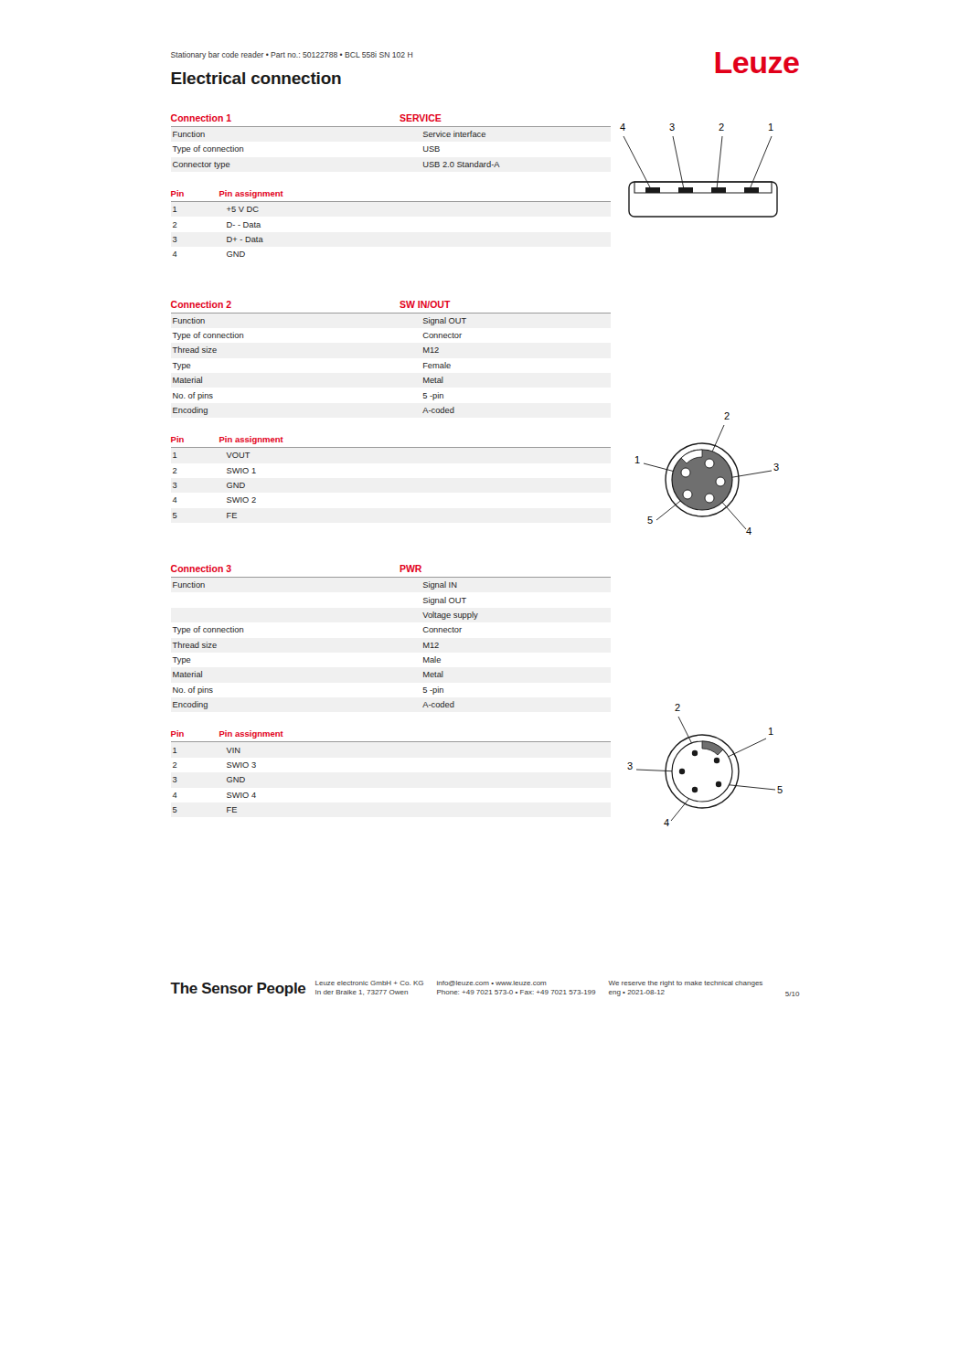Stationary bar code reader • Part no.: 50122788 • BCL 558i SN 102 H
Electrical connection
Leuze
Connection 1
SERVICE
| Function | Service interface |
| Type of connection | USB |
| Connector type | USB 2.0 Standard-A |
Pin
Pin assignment
| 1 | +5 V DC |
| 2 | D- - Data |
| 3 | D+ - Data |
| 4 | GND |
4 3 2 1
Connection 2
SW IN/OUT
| Function | Signal OUT |
| Type of connection | Connector |
| Thread size | M12 |
| Type | Female |
| Material | Metal |
| No. of pins | 5 -pin |
| Encoding | A-coded |
Pin
Pin assignment
| 1 | VOUT |
| 2 | SWIO 1 |
| 3 | GND |
| 4 | SWIO 2 |
| 5 | FE |
2 1 3 5 4
Connection 3
PWR
| Function | Signal IN |
| | Signal OUT |
| | Voltage supply |
| Type of connection | Connector |
| Thread size | M12 |
| Type | Male |
| Material | Metal |
| No. of pins | 5 -pin |
| Encoding | A-coded |
Pin
Pin assignment
| 1 | VIN |
| 2 | SWIO 3 |
| 3 | GND |
| 4 | SWIO 4 |
| 5 | FE |
2 1 3 5 4
The Sensor People
Leuze electronic GmbH + Co. KG
In der Braike 1, 73277 Owen
info@leuze.com • www.leuze.com
Phone: +49 7021 573-0 • Fax: +49 7021 573-199
We reserve the right to make technical changes
eng • 2021-08-12
5/10